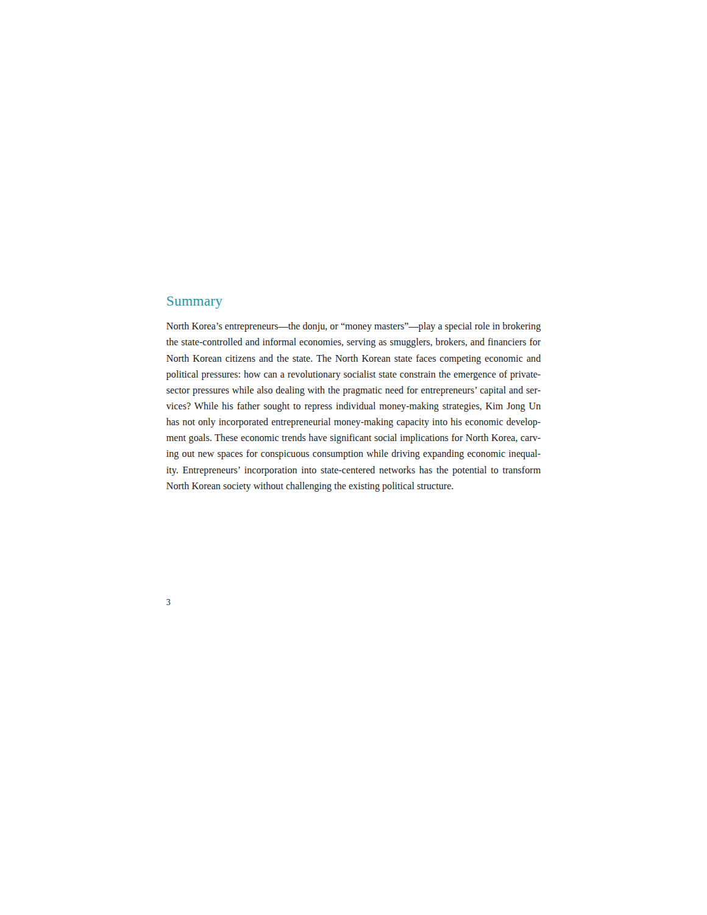Summary
North Korea’s entrepreneurs—the donju, or “money masters”—play a special role in brokering the state-controlled and informal economies, serving as smugglers, brokers, and financiers for North Korean citizens and the state. The North Korean state faces competing economic and political pressures: how can a revolutionary socialist state constrain the emergence of private-sector pressures while also dealing with the pragmatic need for entrepreneurs’ capital and services? While his father sought to repress individual money-making strategies, Kim Jong Un has not only incorporated entrepreneurial money-making capacity into his economic development goals. These economic trends have significant social implications for North Korea, carving out new spaces for conspicuous consumption while driving expanding economic inequality. Entrepreneurs’ incorporation into state-centered networks has the potential to transform North Korean society without challenging the existing political structure.
3